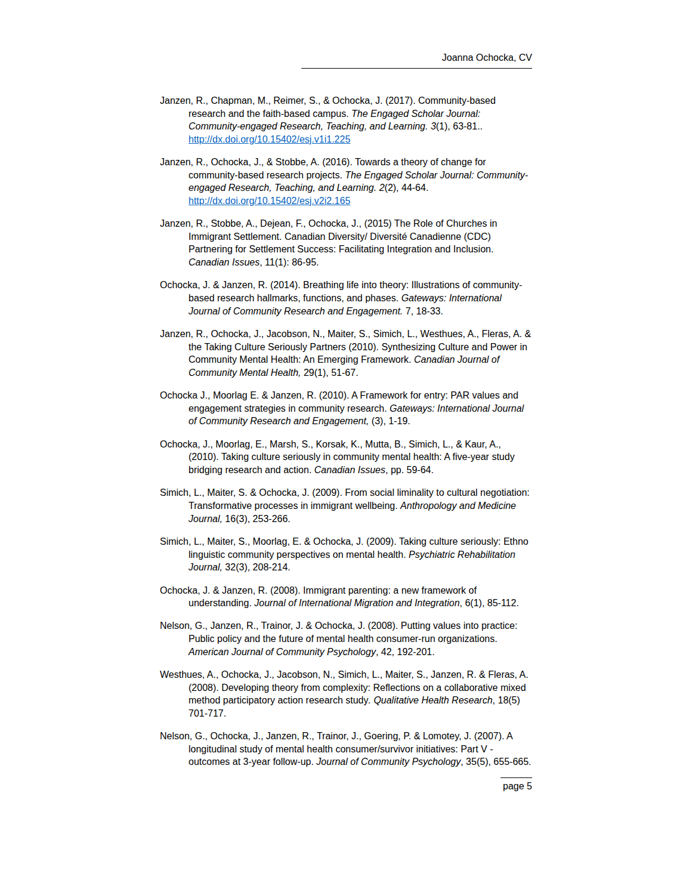Joanna Ochocka, CV
Janzen, R., Chapman, M., Reimer, S., & Ochocka, J. (2017). Community-based research and the faith-based campus. The Engaged Scholar Journal: Community-engaged Research, Teaching, and Learning. 3(1), 63-81.. http://dx.doi.org/10.15402/esj.v1i1.225
Janzen, R., Ochocka, J., & Stobbe, A. (2016). Towards a theory of change for community-based research projects. The Engaged Scholar Journal: Community-engaged Research, Teaching, and Learning. 2(2), 44-64. http://dx.doi.org/10.15402/esj.v2i2.165
Janzen, R., Stobbe, A., Dejean, F., Ochocka, J., (2015) The Role of Churches in Immigrant Settlement. Canadian Diversity/ Diversité Canadienne (CDC) Partnering for Settlement Success: Facilitating Integration and Inclusion. Canadian Issues, 11(1): 86-95.
Ochocka, J. & Janzen, R. (2014). Breathing life into theory: Illustrations of community-based research hallmarks, functions, and phases. Gateways: International Journal of Community Research and Engagement. 7, 18-33.
Janzen, R., Ochocka, J., Jacobson, N., Maiter, S., Simich, L., Westhues, A., Fleras, A. & the Taking Culture Seriously Partners (2010). Synthesizing Culture and Power in Community Mental Health: An Emerging Framework. Canadian Journal of Community Mental Health, 29(1), 51-67.
Ochocka J., Moorlag E. & Janzen, R. (2010). A Framework for entry: PAR values and engagement strategies in community research. Gateways: International Journal of Community Research and Engagement, (3), 1-19.
Ochocka, J., Moorlag, E., Marsh, S., Korsak, K., Mutta, B., Simich, L., & Kaur, A., (2010). Taking culture seriously in community mental health: A five-year study bridging research and action. Canadian Issues, pp. 59-64.
Simich, L., Maiter, S. & Ochocka, J. (2009). From social liminality to cultural negotiation: Transformative processes in immigrant wellbeing. Anthropology and Medicine Journal, 16(3), 253-266.
Simich, L., Maiter, S., Moorlag, E. & Ochocka, J. (2009). Taking culture seriously: Ethno linguistic community perspectives on mental health. Psychiatric Rehabilitation Journal, 32(3), 208-214.
Ochocka, J. & Janzen, R. (2008). Immigrant parenting: a new framework of understanding. Journal of International Migration and Integration, 6(1), 85-112.
Nelson, G., Janzen, R., Trainor, J. & Ochocka, J. (2008). Putting values into practice: Public policy and the future of mental health consumer-run organizations. American Journal of Community Psychology, 42, 192-201.
Westhues, A., Ochocka, J., Jacobson, N., Simich, L., Maiter, S., Janzen, R. & Fleras, A. (2008). Developing theory from complexity: Reflections on a collaborative mixed method participatory action research study. Qualitative Health Research, 18(5) 701-717.
Nelson, G., Ochocka, J., Janzen, R., Trainor, J., Goering, P. & Lomotey, J. (2007). A longitudinal study of mental health consumer/survivor initiatives: Part V - outcomes at 3-year follow-up. Journal of Community Psychology, 35(5), 655-665.
page 5